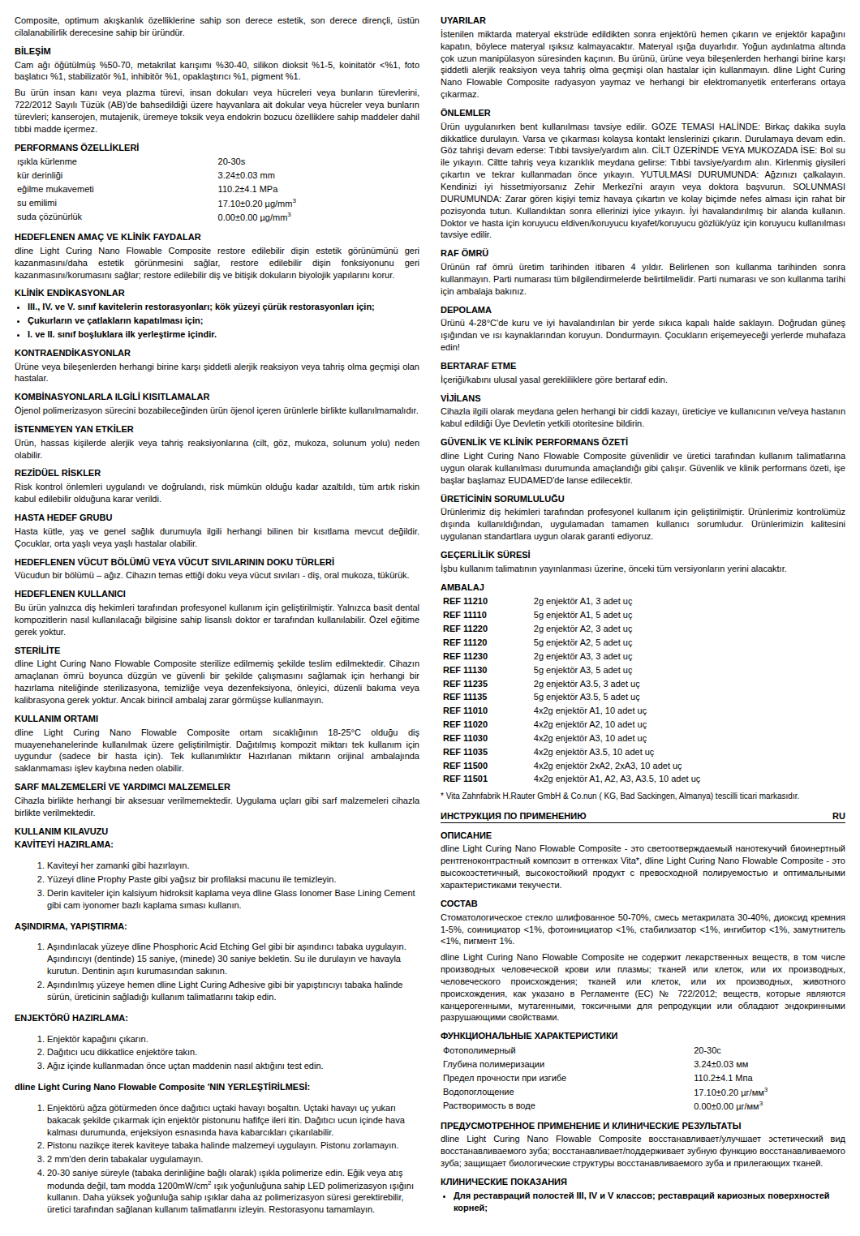Composite, optimum akışkanlık özelliklerine sahip son derece estetik, son derece dirençli, üstün cilalanabilirlik derecesine sahip bir üründür.
Bileşim
Cam ağı öğütülmüş %50-70, metakrilat karışımı %30-40, silikon dioksit %1-5, koinitatör <%1, foto başlatıcı %1, stabilizatör %1, inhibitör %1, opaklaştırıcı %1, pigment %1.
Bu ürün insan kanı veya plazma türevi, insan dokuları veya hücreleri veya bunların türevlerini, 722/2012 Sayılı Tüzük (AB)'de bahsedildiği üzere hayvanlara ait dokular veya hücreler veya bunların türevleri; kanserojen, mutajenik, üremeye toksik veya endokrin bozucu özelliklere sahip maddeler dahil tıbbi madde içermez.
Performans Özellikleri
| ışıkla kürlenme | 20-30s |
| kür derinliği | 3.24±0.03 mm |
| eğilme mukavemeti | 110.2±4.1 MPa |
| su emilimi | 17.10±0.20 µg/mm 3 |
| suda çözünürlük | 0.00±0.00 µg/mm 3 |
Hedeflenen Amaç ve Klinik Faydalar
dline Light Curing Nano Flowable Composite restore edilebilir dişin estetik görünümünü geri kazanmasını/daha estetik görünmesini sağlar, restore edilebilir dişin fonksiyonunu geri kazanmasını/korumasını sağlar; restore edilebilir diş ve bitişik dokuların biyolojik yapılarını korur.
Klinik Endikasyonlar
III., IV. ve V. sınıf kavitelerin restorasyonları; kök yüzeyi çürük restorasyonları için;
Çukurların ve çatlakların kapatılması için;
I. ve II. sınıf boşluklara ilk yerleştirme içindir.
Kontraendikasyonlar
Ürüne veya bileşenlerden herhangi birine karşı şiddetli alerjik reaksiyon veya tahriş olma geçmişi olan hastalar.
Kombinasyonlarla Ilgili Kısıtlamalar
Öjenol polimerizasyon sürecini bozabileceğinden ürün öjenol içeren ürünlerle birlikte kullanılmamalıdır.
İstenmeyen Yan Etkiler
Ürün, hassas kişilerde alerjik veya tahriş reaksiyonlarına (cilt, göz, mukoza, solunum yolu) neden olabilir.
Rezidüel Riskler
Risk kontrol önlemleri uygulandı ve doğrulandı, risk mümkün olduğu kadar azaltıldı, tüm artık riskin kabul edilebilir olduğuna karar verildi.
Hasta Hedef Grubu
Hasta kütle, yaş ve genel sağlık durumuyla ilgili herhangi bilinen bir kısıtlama mevcut değildir. Çocuklar, orta yaşlı veya yaşlı hastalar olabilir.
Hedeflenen Vücut Bölümü veya Vücut Sıvılarının Doku Türleri
Vücudun bir bölümü – ağız. Cihazın temas ettiği doku veya vücut sıvıları - diş, oral mukoza, tükürük.
Hedeflenen Kullanıcı
Bu ürün yalnızca diş hekimleri tarafından profesyonel kullanım için geliştirilmiştir. Yalnızca basit dental kompozitlerin nasıl kullanılacağı bilgisine sahip lisanslı doktor er tarafından kullanılabilir. Özel eğitime gerek yoktur.
Sterilite
dline Light Curing Nano Flowable Composite sterilize edilmemiş şekilde teslim edilmektedir. Cihazın amaçlanan ömrü boyunca düzgün ve güvenli bir şekilde çalışmasını sağlamak için herhangi bir hazırlama niteliğinde sterilizasyona, temizliğe veya dezenfeksiyona, önleyici, düzenli bakıma veya kalibrasyona gerek yoktur. Ancak birincil ambalaj zarar görmüşse kullanmayın.
Kullanım Ortamı
dline Light Curing Nano Flowable Composite ortam sıcaklığının 18-25°C olduğu diş muayenehanelerinde kullanılmak üzere geliştirilmiştir. Dağıtılmış kompozit miktarı tek kullanım için uygundur (sadece bir hasta için). Tek kullanımlıktır Hazırlanan miktarın orijinal ambalajında saklanmaması işlev kaybına neden olabilir.
Sarf Malzemeleri ve Yardımcı Malzemeler
Cihazla birlikte herhangi bir aksesuar verilmemektedir. Uygulama uçları gibi sarf malzemeleri cihazla birlikte verilmektedir.
Kullanım Kılavuzu
KAVİTEYİ HAZIRLAMA:
Kaviteyi her zamanki gibi hazırlayın.
Yüzeyi dline Prophy Paste gibi yağsız bir profilaksi macunu ile temizleyin.
Derin kaviteler için kalsiyum hidroksit kaplama veya dline Glass Ionomer Base Lining Cement gibi cam iyonomer bazlı kaplama sıması kullanın.
AŞINDIRMA, YAPIŞTIRMA:
Aşındırılacak yüzeye dline Phosphoric Acid Etching Gel gibi bir aşındırıcı tabaka uygulayın. Aşındırıcıyı (dentinde) 15 saniye, (minede) 30 saniye bekletin. Su ile durulayın ve havayla kurutun. Dentinin aşırı kurumasından sakının.
Aşındırılmış yüzeye hemen dline Light Curing Adhesive gibi bir yapıştırıcıyı tabaka halinde sürün, üreticinin sağladığı kullanım talimatlarını takip edin.
ENJEKTÖRÜ HAZIRLAMA:
Enjektör kapağını çıkarın.
Dağıtıcı ucu dikkatlice enjektöre takın.
Ağız içinde kullanmadan önce uçtan maddenin nasıl aktığını test edin.
dline Light Curing Nano Flowable Composite 'NIN YERLEŞTİRİLMESİ:
Enjektörü ağza götürmeden önce dağıtıcı uçtaki havayı boşaltın. Uçtaki havayı uç yukarı bakacak şekilde çıkarmak için enjektör pistonunu hafifçe ileri itin. Dağıtıcı ucun içinde hava kalması durumunda, enjeksiyon esnasında hava kabarcıkları çıkarılabilir.
Pistonu nazikçe iterek kaviteye tabaka halinde malzemeyi uygulayın. Pistonu zorlamayın.
2 mm'den derin tabakalar uygulamayın.
20-30 saniye süreyle (tabaka derinliğine bağlı olarak) ışıkla polimerize edin. Eğik veya atış modunda değil, tam modda 1200mW/cm2 ışık yoğunluğuna sahip LED polimerizasyon ışığını kullanın. Daha yüksek yoğunluğa sahip ışıklar daha az polimerizasyon süresi gerektirebilir, üretici tarafından sağlanan kullanım talimatlarını izleyin. Restorasyonu tamamlayın.
Uyarılar
İstenilen miktarda materyal ekstrüde edildikten sonra enjektörü hemen çıkarın ve enjektör kapağını kapatın, böylece materyal ışıksız kalmayacaktır. Materyal ışığa duyarlıdır. Yoğun aydınlatma altında çok uzun manipülasyon süresinden kaçının. Bu ürünü, ürüne veya bileşenlerden herhangi birine karşı şiddetli alerjik reaksiyon veya tahriş olma geçmişi olan hastalar için kullanmayın. dline Light Curing Nano Flowable Composite radyasyon yaymaz ve herhangi bir elektromanyetik enterferans ortaya çıkarmaz.
Önlemler
Ürün uygulanırken bent kullanılması tavsiye edilir. GÖZE TEMASI HALİNDE: Birkaç dakika suyla dikkatlice durulayın. Varsa ve çıkarması kolaysa kontakt lenslerinizi çıkarın. Durulamaya devam edin. Göz tahrişi devam ederse: Tıbbi tavsiye/yardım alın. CİLT ÜZERİNDE VEYA MUKOZADA İSE: Bol su ile yıkayın. Ciltte tahriş veya kızarıklık meydana gelirse: Tıbbi tavsiye/yardım alın. Kirlenmiş giysileri çıkartın ve tekrar kullanmadan önce yıkayın. YUTULMASI DURUMUNDA: Ağzınızı çalkalayın. Kendinizi iyi hissetmiyorsanız Zehir Merkezi'ni arayın veya doktora başvurun. SOLUNMASI DURUMUNDA: Zarar gören kişiyi temiz havaya çıkartın ve kolay biçimde nefes alması için rahat bir pozisyonda tutun. Kullandıktan sonra ellerinizi iyice yıkayın. İyi havalandırılmış bir alanda kullanın. Doktor ve hasta için koruyucu eldiven/koruyucu kıyafet/koruyucu gözlük/yüz için koruyucu kullanılması tavsiye edilir.
Raf Ömrü
Ürünün raf ömrü üretim tarihinden itibaren 4 yıldır. Belirlenen son kullanma tarihinden sonra kullanmayın. Parti numarası tüm bilgilendirmelerde belirtilmelidir. Parti numarası ve son kullanma tarihi için ambalaja bakınız.
Depolama
Ürünü 4-28°C'de kuru ve iyi havalandırılan bir yerde sıkıca kapalı halde saklayın. Doğrudan güneş ışığından ve ısı kaynaklarından koruyun. Dondurmayın. Çocukların erişemeyeceği yerlerde muhafaza edin!
Bertaraf Etme
İçeriği/kabını ulusal yasal gerekliliklere göre bertaraf edin.
Vijilans
Cihazla ilgili olarak meydana gelen herhangi bir ciddi kazayı, üreticiye ve kullanıcının ve/veya hastanın kabul edildiği Üye Devletin yetkili otoritesine bildirin.
Güvenlik ve Klinik Performans Özeti
dline Light Curing Nano Flowable Composite güvenlidir ve üretici tarafından kullanım talimatlarına uygun olarak kullanılması durumunda amaçlandığı gibi çalışır. Güvenlik ve klinik performans özeti, işe başlar başlamaz EUDAMED'de lanse edilecektir.
Üreticinin Sorumluluğu
Ürünlerimiz diş hekimleri tarafından profesyonel kullanım için geliştirilmiştir. Ürünlerimiz kontrolümüz dışında kullanıldığından, uygulamadan tamamen kullanıcı sorumludur. Ürünlerimizin kalitesini uygulanan standartlara uygun olarak garanti ediyoruz.
Geçerlilik Süresi
İşbu kullanım talimatının yayınlanması üzerine, önceki tüm versiyonların yerini alacaktır.
Ambalaj
| REF 11210 | 2g enjektör A1, 3 adet uç |
| REF 11110 | 5g enjektör A1, 5 adet uç |
| REF 11220 | 2g enjektör A2, 3 adet uç |
| REF 11120 | 5g enjektör A2, 5 adet uç |
| REF 11230 | 2g enjektör A3, 3 adet uç |
| REF 11130 | 5g enjektör A3, 5 adet uç |
| REF 11235 | 2g enjektör A3.5, 3 adet uç |
| REF 11135 | 5g enjektör A3.5, 5 adet uç |
| REF 11010 | 4x2g enjektör A1, 10 adet uç |
| REF 11020 | 4x2g enjektör A2, 10 adet uç |
| REF 11030 | 4x2g enjektör A3, 10 adet uç |
| REF 11035 | 4x2g enjektör A3.5, 10 adet uç |
| REF 11500 | 4x2g enjektör 2xA2, 2xA3, 10 adet uç |
| REF 11501 | 4x2g enjektör A1, A2, A3, A3.5, 10 adet uç |
* Vita Zahnfabrik H.Rauter GmbH & Co.nun ( KG, Bad Sackingen, Almanya) tescilli ticari markasıdır.
ИНСТРУКЦИЯ ПО ПРИМЕНЕНИЮ RU
Описание
dline Light Curing Nano Flowable Composite - это светоотверждаемый нанотекучий биоинертный рентгеноконтрастный композит в оттенках Vita*, dline Light Curing Nano Flowable Composite - это высокоэстетичный, высокостойкий продукт с превосходной полируемостью и оптимальными характеристиками текучести.
Состав
Стоматологическое стекло шлифованное 50-70%, смесь метакрилата 30-40%, диоксид кремния 1-5%, соинициатор <1%, фотоинициатор <1%, стабилизатор <1%, ингибитор <1%, замутнитель <1%, пигмент 1%.
dline Light Curing Nano Flowable Composite не содержит лекарственных веществ, в том числе производных человеческой крови или плазмы; тканей или клеток, или их производных, человеческого происхождения; тканей или клеток, или их производных, животного происхождения, как указано в Регламенте (ЕС) № 722/2012; веществ, которые являются канцерогенными, мутагенными, токсичными для репродукции или обладают эндокринными разрушающими свойствами.
Функциональные характеристики
| Фотополимерный | 20-30с |
| Глубина полимеризации | 3.24±0.03 мм |
| Предел прочности при изгибе | 110.2±4.1 Мпа |
| Водопоглощение | 17.10±0.20 µг/мм 3 |
| Растворимость в воде | 0.00±0.00 µг/мм 3 |
Предусмотренное применение и клинические результаты
dline Light Curing Nano Flowable Composite восстанавливает/улучшает эстетический вид восстанавливаемого зуба; восстанавливает/поддерживает зубную функцию восстанавливаемого зуба; защищает биологические структуры восстанавливаемого зуба и прилегающих тканей.
Клинические показания
Для реставраций полостей III, IV и V классов; реставраций кариозных поверхностей корней;